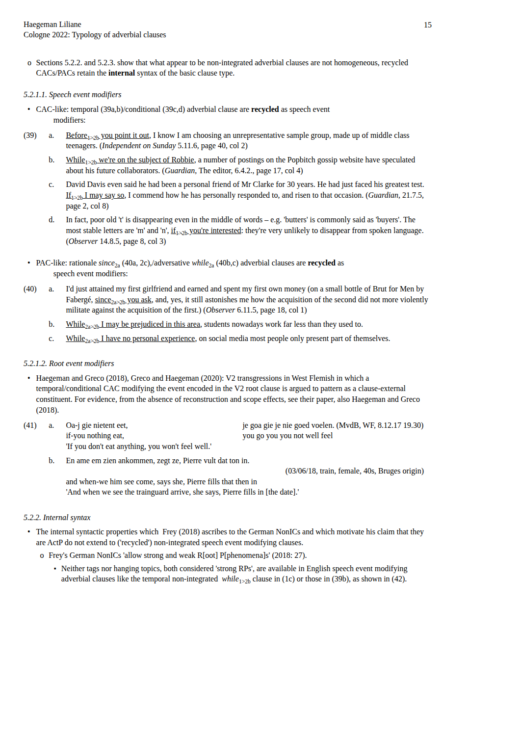Haegeman Liliane
Cologne 2022: Typology of adverbial clauses
15
Sections 5.2.2. and 5.2.3. show that what appear to be non-integrated adverbial clauses are not homogeneous, recycled CACs/PACs retain the internal syntax of the basic clause type.
5.2.1.1. Speech event modifiers
CAC-like: temporal (39a,b)/conditional (39c,d) adverbial clause are recycled as speech event
modifiers:
| (39) | a. | Before 1>2b you point it out , I know I am choosing an unrepresentative sample group, made up of middle class teenagers. ( Independent on Sunday 5.11.6, page 40, col 2) |
| | b. | While 1>2b we're on the subject of Robbie , a number of postings on the Popbitch gossip website have speculated about his future collaborators. ( Guardian , The editor, 6.4.2., page 17, col 4) |
| | c. | David Davis even said he had been a personal friend of Mr Clarke for 30 years. He had just faced his greatest test. If 1>2b I may say so , I commend how he has personally responded to, and risen to that occasion. ( Guardian , 21.7.5, page 2, col 8) |
| | d. | In fact, poor old 't' is disappearing even in the middle of words – e.g. 'butters' is commonly said as 'buyers'. The most stable letters are 'm' and 'n', if 1>2b you're interested : they're very unlikely to disappear from spoken language. ( Observer 14.8.5, page 8, col 3) |
PAC-like: rationale since2a (40a, 2c),/adversative while2a (40b,c) adverbial clauses are recycled as
speech event modifiers:
| (40) | a. | I'd just attained my first girlfriend and earned and spent my first own money (on a small bottle of Brut for Men by Fabergé, since 2a>2b you ask , and, yes, it still astonishes me how the acquisition of the second did not more violently militate against the acquisition of the first.) ( Observer 6.11.5, page 18, col 1) |
| | b. | While 2a>2b I may be prejudiced in this area , students nowadays work far less than they used to. |
| | c. | While 2a>2b I have no personal experience , on social media most people only present part of themselves. |
5.2.1.2. Root event modifiers
Haegeman and Greco (2018), Greco and Haegeman (2020): V2 transgressions in West Flemish in which a temporal/conditional CAC modifying the event encoded in the V2 root clause is argued to pattern as a clause-external constituent. For evidence, from the absence of reconstruction and scope effects, see their paper, also Haegeman and Greco (2018).
| (41) | a. | Oa-j gie nietent eet, je goa gie je nie goed voelen. (MvdB, WF, 8.12.17 19.30) if-you nothing eat, you go you you not well feel 'If you don't eat anything, you won't feel well.' |
| | b. | En ame em zien ankommen, zegt ze, Pierre vult dat ton in. (03/06/18, train, female, 40s, Bruges origin) and when-we him see come, says she, Pierre fills that then in 'And when we see the trainguard arrive, she says, Pierre fills in [the date].' |
5.2.2. Internal syntax
The internal syntactic properties which Frey (2018) ascribes to the German NonICs and which motivate his claim that they are ActP do not extend to ('recycled') non-integrated speech event modifying clauses.
Frey's German NonICs 'allow strong and weak R[oot] P[phenomena]s' (2018: 27).
Neither tags nor hanging topics, both considered 'strong RPs', are available in English speech event modifying adverbial clauses like the temporal non-integrated while1>2b clause in (1c) or those in (39b), as shown in (42).